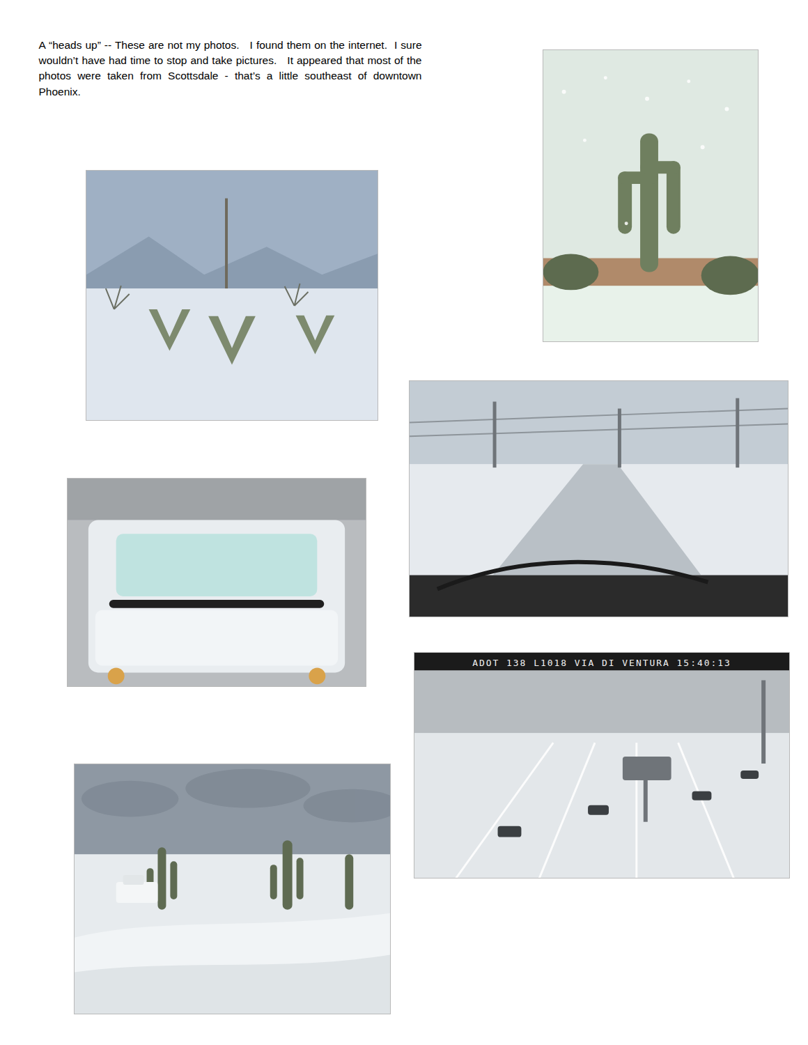A “heads up” -- These are not my photos. I found them on the internet. I sure wouldn’t have had time to stop and take pictures. It appeared that most of the photos were taken from Scottsdale - that’s a little southeast of downtown Phoenix.
ADOT 138 L1018 VIA DI VENTURA 15:40:13